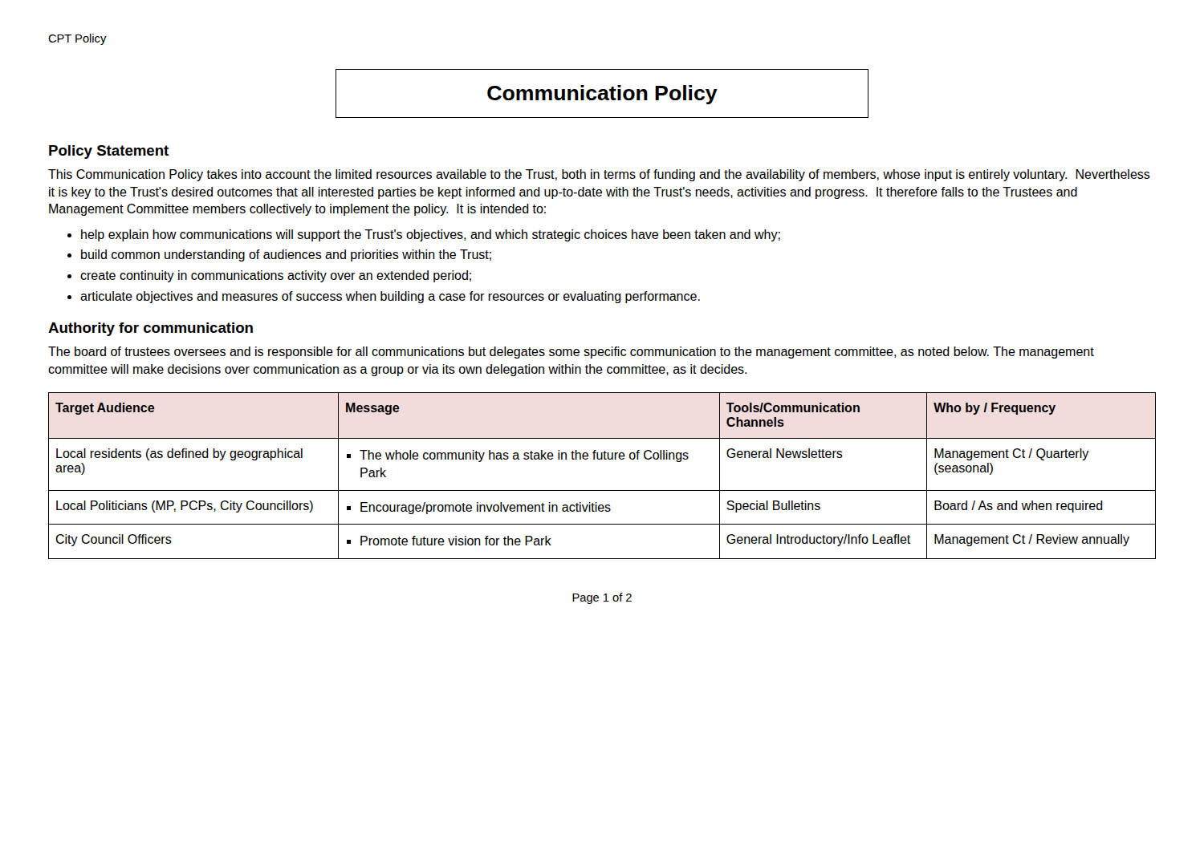CPT Policy
Communication Policy
Policy Statement
This Communication Policy takes into account the limited resources available to the Trust, both in terms of funding and the availability of members, whose input is entirely voluntary. Nevertheless it is key to the Trust's desired outcomes that all interested parties be kept informed and up-to-date with the Trust's needs, activities and progress. It therefore falls to the Trustees and Management Committee members collectively to implement the policy. It is intended to:
help explain how communications will support the Trust's objectives, and which strategic choices have been taken and why;
build common understanding of audiences and priorities within the Trust;
create continuity in communications activity over an extended period;
articulate objectives and measures of success when building a case for resources or evaluating performance.
Authority for communication
The board of trustees oversees and is responsible for all communications but delegates some specific communication to the management committee, as noted below. The management committee will make decisions over communication as a group or via its own delegation within the committee, as it decides.
| Target Audience | Message | Tools/Communication Channels | Who by / Frequency |
| --- | --- | --- | --- |
| Local residents (as defined by geographical area) | The whole community has a stake in the future of Collings Park | General Newsletters | Management Ct / Quarterly (seasonal) |
| Local Politicians (MP, PCPs, City Councillors) | Encourage/promote involvement in activities | Special Bulletins | Board / As and when required |
| City Council Officers | Promote future vision for the Park | General Introductory/Info Leaflet | Management Ct / Review annually |
Page 1 of 2